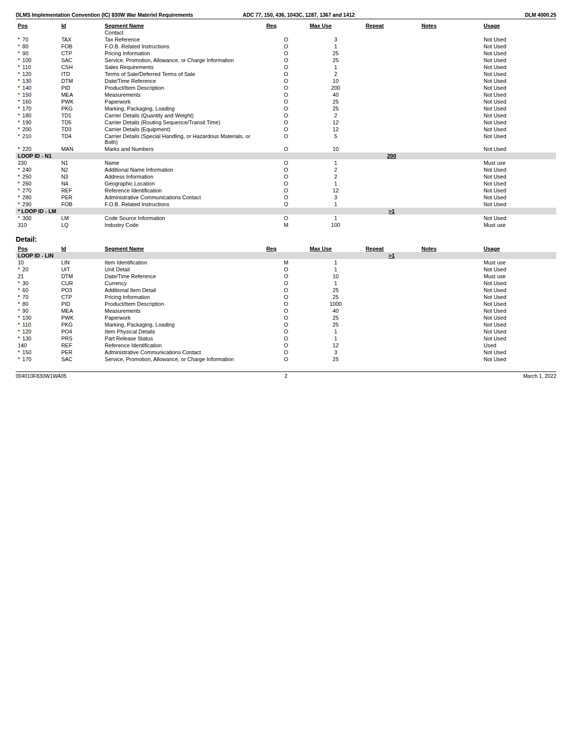DLMS Implementation Convention (IC) 830W War Materiel Requirements
ADC 77, 150, 436, 1043C, 1287, 1367 and 1412
DLM 4000.25
| Pos | Id | Segment Name | Req | Max Use | Repeat | Notes | Usage |
| --- | --- | --- | --- | --- | --- | --- | --- |
| | | Contact | | | | | |
| * 70 | TAX | Tax Reference | O | 3 | | | Not Used |
| * 80 | FOB | F.O.B. Related Instructions | O | 1 | | | Not Used |
| * 90 | CTP | Pricing Information | O | 25 | | | Not Used |
| * 100 | SAC | Service, Promotion, Allowance, or Charge Information | O | 25 | | | Not Used |
| * 110 | CSH | Sales Requirements | O | 1 | | | Not Used |
| * 120 | ITD | Terms of Sale/Deferred Terms of Sale | O | 2 | | | Not Used |
| * 130 | DTM | Date/Time Reference | O | 10 | | | Not Used |
| * 140 | PID | Product/Item Description | O | 200 | | | Not Used |
| * 150 | MEA | Measurements | O | 40 | | | Not Used |
| * 160 | PWK | Paperwork | O | 25 | | | Not Used |
| * 170 | PKG | Marking, Packaging, Loading | O | 25 | | | Not Used |
| * 180 | TD1 | Carrier Details (Quantity and Weight) | O | 2 | | | Not Used |
| * 190 | TD5 | Carrier Details (Routing Sequence/Transit Time) | O | 12 | | | Not Used |
| * 200 | TD3 | Carrier Details (Equipment) | O | 12 | | | Not Used |
| * 210 | TD4 | Carrier Details (Special Handling, or Hazardous Materials, or Both) | O | 5 | | | Not Used |
| * 220 | MAN | Marks and Numbers | O | 10 | | | Not Used |
| LOOP ID - N1 | 200 | | |
| 230 | N1 | Name | O | 1 | | | Must use |
| * 240 | N2 | Additional Name Information | O | 2 | | | Not Used |
| * 250 | N3 | Address Information | O | 2 | | | Not Used |
| * 260 | N4 | Geographic Location | O | 1 | | | Not Used |
| * 270 | REF | Reference Identification | O | 12 | | | Not Used |
| * 280 | PER | Administrative Communications Contact | O | 3 | | | Not Used |
| * 290 | FOB | F.O.B. Related Instructions | O | 1 | | | Not Used |
| * LOOP ID - LM | >1 | | |
| * 300 | LM | Code Source Information | O | 1 | | | Not Used |
| 310 | LQ | Industry Code | M | 100 | | | Must use |
Detail:
| Pos | Id | Segment Name | Req | Max Use | Repeat | Notes | Usage |
| --- | --- | --- | --- | --- | --- | --- | --- |
| LOOP ID - LIN | >1 | | |
| 10 | LIN | Item Identification | M | 1 | | | Must use |
| * 20 | UIT | Unit Detail | O | 1 | | | Not Used |
| 21 | DTM | Date/Time Reference | O | 10 | | | Must use |
| * 30 | CUR | Currency | O | 1 | | | Not Used |
| * 60 | PO3 | Additional Item Detail | O | 25 | | | Not Used |
| * 70 | CTP | Pricing Information | O | 25 | | | Not Used |
| * 80 | PID | Product/Item Description | O | 1000 | | | Not Used |
| * 90 | MEA | Measurements | O | 40 | | | Not Used |
| * 100 | PWK | Paperwork | O | 25 | | | Not Used |
| * 110 | PKG | Marking, Packaging, Loading | O | 25 | | | Not Used |
| * 120 | PO4 | Item Physical Details | O | 1 | | | Not Used |
| * 130 | PRS | Part Release Status | O | 1 | | | Not Used |
| 140 | REF | Reference Identification | O | 12 | | | Used |
| * 150 | PER | Administrative Communications Contact | O | 3 | | | Not Used |
| * 170 | SAC | Service, Promotion, Allowance, or Charge Information | O | 25 | | | Not Used |
004010F830W1WA05
2
March 1, 2022